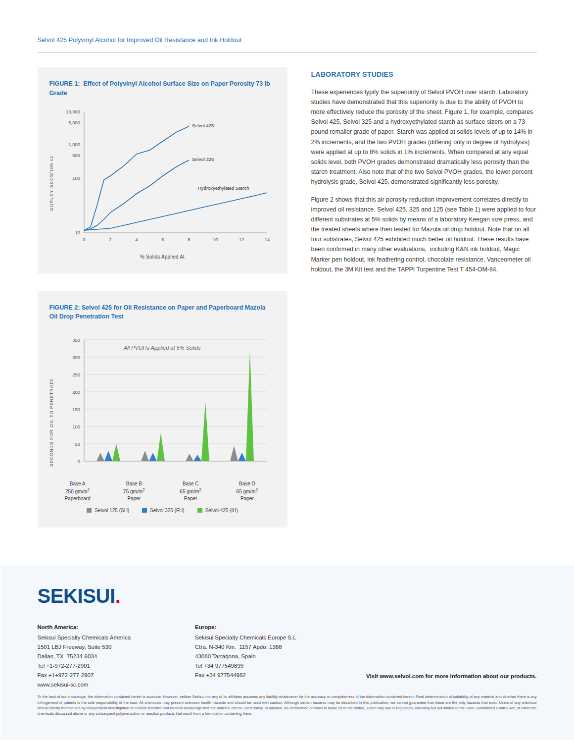Selvol 425 Polyvinyl Alcohol for Improved Oil Resistance and Ink Holdout
FIGURE 1: Effect of Polyvinyl Alcohol Surface Size on Paper Porosity 73 lb Grade
GURLEY SECS/100 cc
10,000 5,000 1,000 500 100 10 0 2 4 6 8 10 12 14 Selvol 425 Selvol 325 Hydroxyethylated Starch
% Solids Applied At
FIGURE 2: Selvol 425 for Oil Resistance on Paper and Paperboard Mazola Oil Drop Penetration Test
SECONDS FOR OIL TO PENETRATE
350 300 250 200 150 100 50 0 All PVOHs Applied at 5% Solids
Base A
250 gm/m2
Paperboard
Base B
75 gm/m2
Paper
Base C
65 gm/m2
Paper
Base D
65 gm/m2
Paper
Selvol 125 (SH)
Selvol 325 (FH)
Selvol 425 (IH)
Laboratory Studies
These experiences typify the superiority of Selvol PVOH over starch. Laboratory studies have demonstrated that this superiority is due to the ability of PVOH to more effectively reduce the porosity of the sheet. Figure 1, for example, compares Selvol 425, Selvol 325 and a hydroxyethylated starch as surface sizers on a 73-pound remailer grade of paper. Starch was applied at solids levels of up to 14% in 2% increments, and the two PVOH grades (differing only in degree of hydrolysis) were applied at up to 8% solids in 1% increments. When compared at any equal solids level, both PVOH grades demonstrated dramatically less porosity than the starch treatment. Also note that of the two Selvol PVOH grades, the lower percent hydrolysis grade, Selvol 425, demonstrated significantly less porosity.
Figure 2 shows that this air porosity reduction improvement correlates directly to improved oil resistance. Selvol 425, 325 and 125 (see Table 1) were applied to four different substrates at 5% solids by means of a laboratory Keegan size press, and the treated sheets where then tested for Mazola oil drop holdout. Note that on all four substrates, Selvol 425 exhibited much better oil holdout. These results have been confirmed in many other evaluations, including K&N ink holdout, Magic Marker pen holdout, ink feathering control, chocolate resistance, Vanceometer oil holdout, the 3M Kit test and the TAPPI Turpentine Test T 454-OM-84.
SEKISUI.
North America:
Sekisui Specialty Chemicals America
1501 LBJ Freeway, Suite 530
Dallas, TX 75234-6034
Tel +1-972-277-2901
Fax +1+972-277-2907
www.sekisui-sc.com
Europe:
Sekisui Specialty Chemicals Europe S.L
Ctra. N-340 Km. 1157 Apdo. 1388
43080 Tarragona, Spain
Tel +34 977549899
Fax +34 977544982
Visit www.selvol.com for more information about our products.
To the best of our knowledge, the information contained herein is accurate. However, neither Sekisui nor any of its affiliates assumes any liability whatsoever for the accuracy or completeness of the information contained herein. Final determination of suitability of any material and whether there is any infringement of patents is the sole responsibility of the user. All chemicals may present unknown health hazards and should be used with caution. Although certain hazards may be described in this publication, we cannot guarantee that these are the only hazards that exist. Users of any chemical should satisfy themselves by independent investigation of current scientific and medical knowledge that the material can be used safely. In addition, no certification or claim in made as to the status, ,under any law or regulation, including but not limited to the Toxic Substances Control Act, of either the chemicals discussed above or any subsequent polymerization or reaction products that result from a formulation containing them.